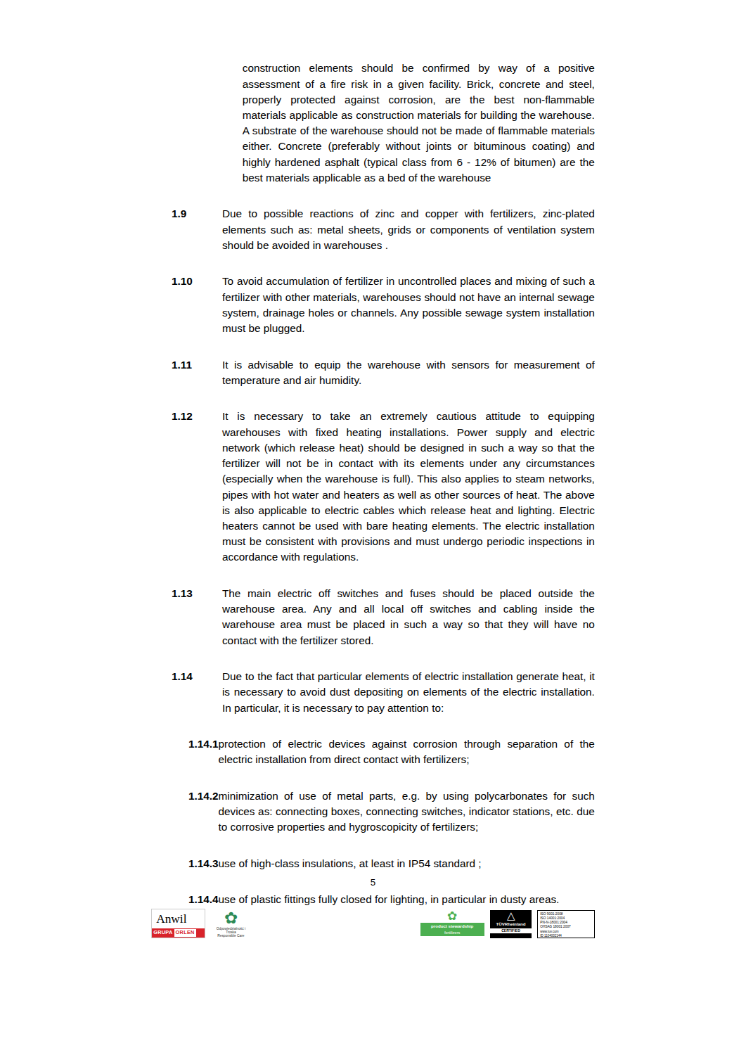construction elements should be confirmed by way of a positive assessment of a fire risk in a given facility. Brick, concrete and steel, properly protected against corrosion, are the best non-flammable materials applicable as construction materials for building the warehouse. A substrate of the warehouse should not be made of flammable materials either. Concrete (preferably without joints or bituminous coating) and highly hardened asphalt (typical class from 6 - 12% of bitumen) are the best materials applicable as a bed of the warehouse
1.9
Due to possible reactions of zinc and copper with fertilizers, zinc-plated elements such as: metal sheets, grids or components of ventilation system should be avoided in warehouses .
1.10
To avoid accumulation of fertilizer in uncontrolled places and mixing of such a fertilizer with other materials, warehouses should not have an internal sewage system, drainage holes or channels. Any possible sewage system installation must be plugged.
1.11
It is advisable to equip the warehouse with sensors for measurement of temperature and air humidity.
1.12
It is necessary to take an extremely cautious attitude to equipping warehouses with fixed heating installations. Power supply and electric network (which release heat) should be designed in such a way so that the fertilizer will not be in contact with its elements under any circumstances (especially when the warehouse is full). This also applies to steam networks, pipes with hot water and heaters as well as other sources of heat. The above is also applicable to electric cables which release heat and lighting. Electric heaters cannot be used with bare heating elements. The electric installation must be consistent with provisions and must undergo periodic inspections in accordance with regulations.
1.13
The main electric off switches and fuses should be placed outside the warehouse area. Any and all local off switches and cabling inside the warehouse area must be placed in such a way so that they will have no contact with the fertilizer stored.
1.14
Due to the fact that particular elements of electric installation generate heat, it is necessary to avoid dust depositing on elements of the electric installation. In particular, it is necessary to pay attention to:
1.14.1
protection of electric devices against corrosion through separation of the electric installation from direct contact with fertilizers;
1.14.2
minimization of use of metal parts, e.g. by using polycarbonates for such devices as: connecting boxes, connecting switches, indicator stations, etc. due to corrosive properties and hygroscopicity of fertilizers;
1.14.3
use of high-class insulations, at least in IP54 standard ;
1.14.4
use of plastic fittings fully closed for lighting, in particular in dusty areas.
5
Anwil
GRUPAORLEN
✿
Odpowiedzialność i Troska
Responsible Care
✿
product stewardshipfertilizers
△
TÜVRheinland
CERTIFIED
ISO 9001:2008
ISO 14001:2004
PN-N-18001:2004
OHSAS 18001:2007
www.tuv.com
ID 1104002144